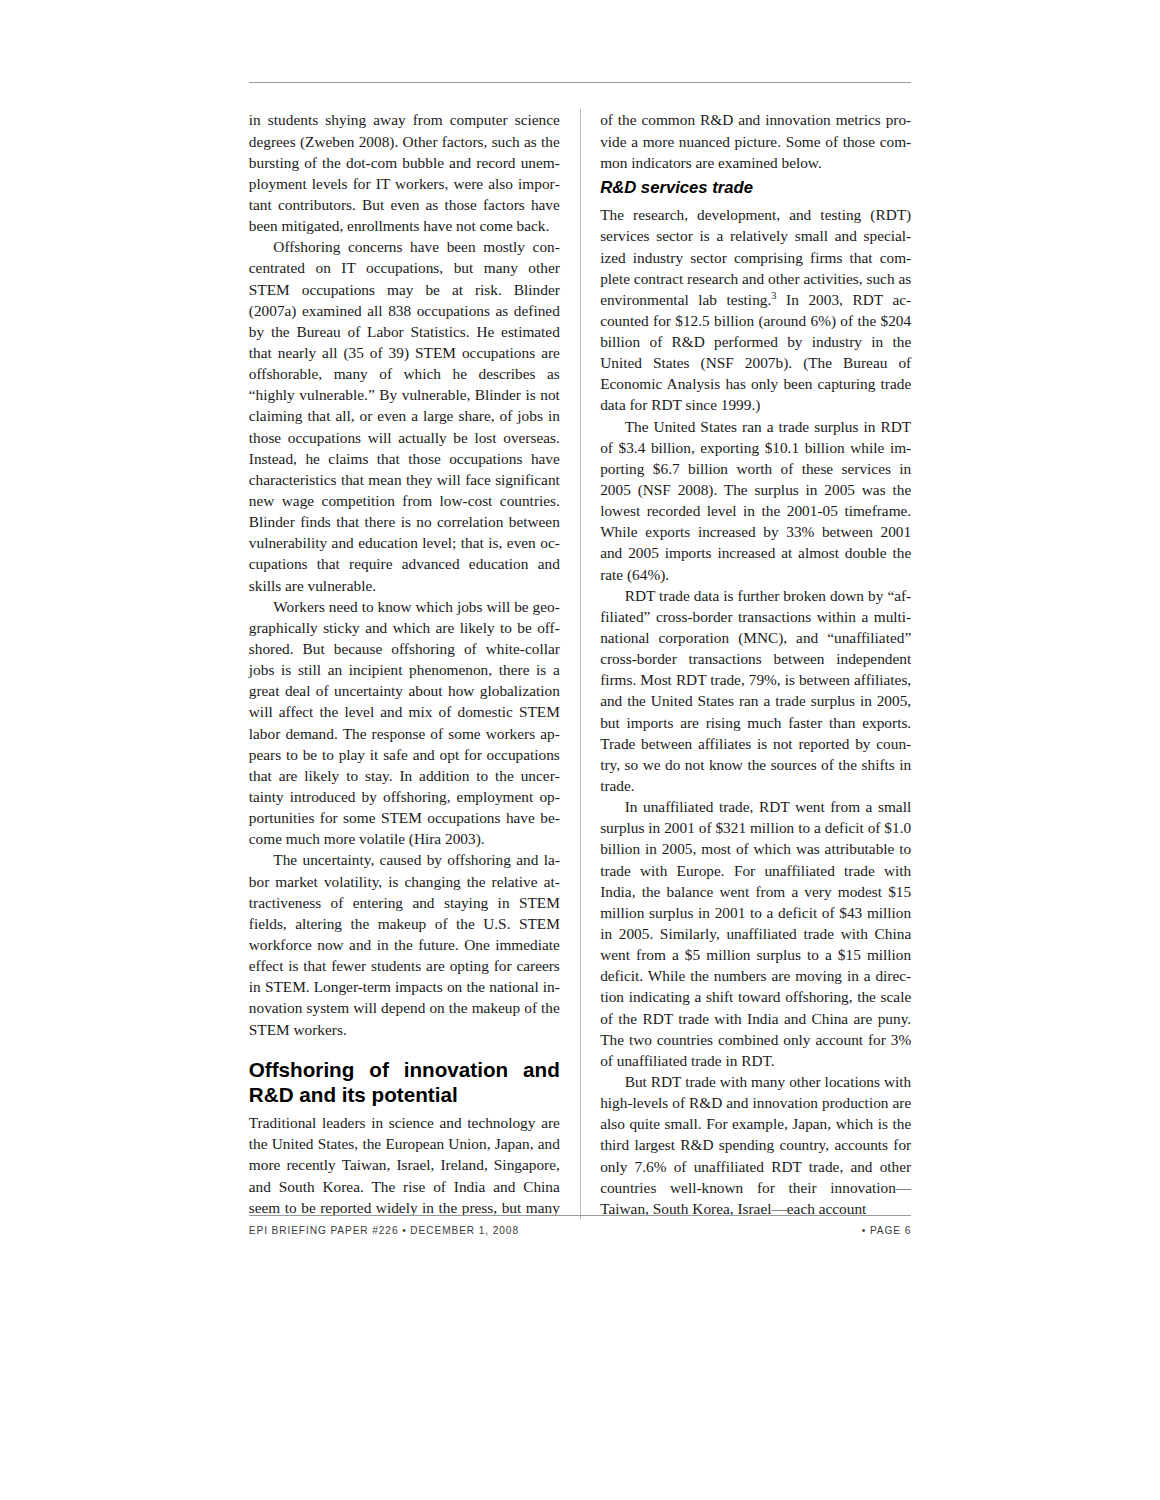in students shying away from computer science degrees (Zweben 2008). Other factors, such as the bursting of the dot-com bubble and record unemployment levels for IT workers, were also important contributors. But even as those factors have been mitigated, enrollments have not come back.
Offshoring concerns have been mostly concentrated on IT occupations, but many other STEM occupations may be at risk. Blinder (2007a) examined all 838 occupations as defined by the Bureau of Labor Statistics. He estimated that nearly all (35 of 39) STEM occupations are offshorable, many of which he describes as “highly vulnerable.” By vulnerable, Blinder is not claiming that all, or even a large share, of jobs in those occupations will actually be lost overseas. Instead, he claims that those occupations have characteristics that mean they will face significant new wage competition from low-cost countries. Blinder finds that there is no correlation between vulnerability and education level; that is, even occupations that require advanced education and skills are vulnerable.
Workers need to know which jobs will be geographically sticky and which are likely to be offshored. But because offshoring of white-collar jobs is still an incipient phenomenon, there is a great deal of uncertainty about how globalization will affect the level and mix of domestic STEM labor demand. The response of some workers appears to be to play it safe and opt for occupations that are likely to stay. In addition to the uncertainty introduced by offshoring, employment opportunities for some STEM occupations have become much more volatile (Hira 2003).
The uncertainty, caused by offshoring and labor market volatility, is changing the relative attractiveness of entering and staying in STEM fields, altering the makeup of the U.S. STEM workforce now and in the future. One immediate effect is that fewer students are opting for careers in STEM. Longer-term impacts on the national innovation system will depend on the makeup of the STEM workers.
Offshoring of innovation and R&D and its potential
Traditional leaders in science and technology are the United States, the European Union, Japan, and more recently Taiwan, Israel, Ireland, Singapore, and South Korea. The rise of India and China seem to be reported widely in the press, but many of the common R&D and innovation metrics provide a more nuanced picture. Some of those common indicators are examined below.
R&D services trade
The research, development, and testing (RDT) services sector is a relatively small and specialized industry sector comprising firms that complete contract research and other activities, such as environmental lab testing.3 In 2003, RDT accounted for $12.5 billion (around 6%) of the $204 billion of R&D performed by industry in the United States (NSF 2007b). (The Bureau of Economic Analysis has only been capturing trade data for RDT since 1999.)
The United States ran a trade surplus in RDT of $3.4 billion, exporting $10.1 billion while importing $6.7 billion worth of these services in 2005 (NSF 2008). The surplus in 2005 was the lowest recorded level in the 2001-05 timeframe. While exports increased by 33% between 2001 and 2005 imports increased at almost double the rate (64%).
RDT trade data is further broken down by “affiliated” cross-border transactions within a multinational corporation (MNC), and “unaffiliated” cross-border transactions between independent firms. Most RDT trade, 79%, is between affiliates, and the United States ran a trade surplus in 2005, but imports are rising much faster than exports. Trade between affiliates is not reported by country, so we do not know the sources of the shifts in trade.
In unaffiliated trade, RDT went from a small surplus in 2001 of $321 million to a deficit of $1.0 billion in 2005, most of which was attributable to trade with Europe. For unaffiliated trade with India, the balance went from a very modest $15 million surplus in 2001 to a deficit of $43 million in 2005. Similarly, unaffiliated trade with China went from a $5 million surplus to a $15 million deficit. While the numbers are moving in a direction indicating a shift toward offshoring, the scale of the RDT trade with India and China are puny. The two countries combined only account for 3% of unaffiliated trade in RDT.
But RDT trade with many other locations with high-levels of R&D and innovation production are also quite small. For example, Japan, which is the third largest R&D spending country, accounts for only 7.6% of unaffiliated RDT trade, and other countries well-known for their innovation—Taiwan, South Korea, Israel—each account
EPI Briefing Paper #226 • December 1, 2008
• Page 6